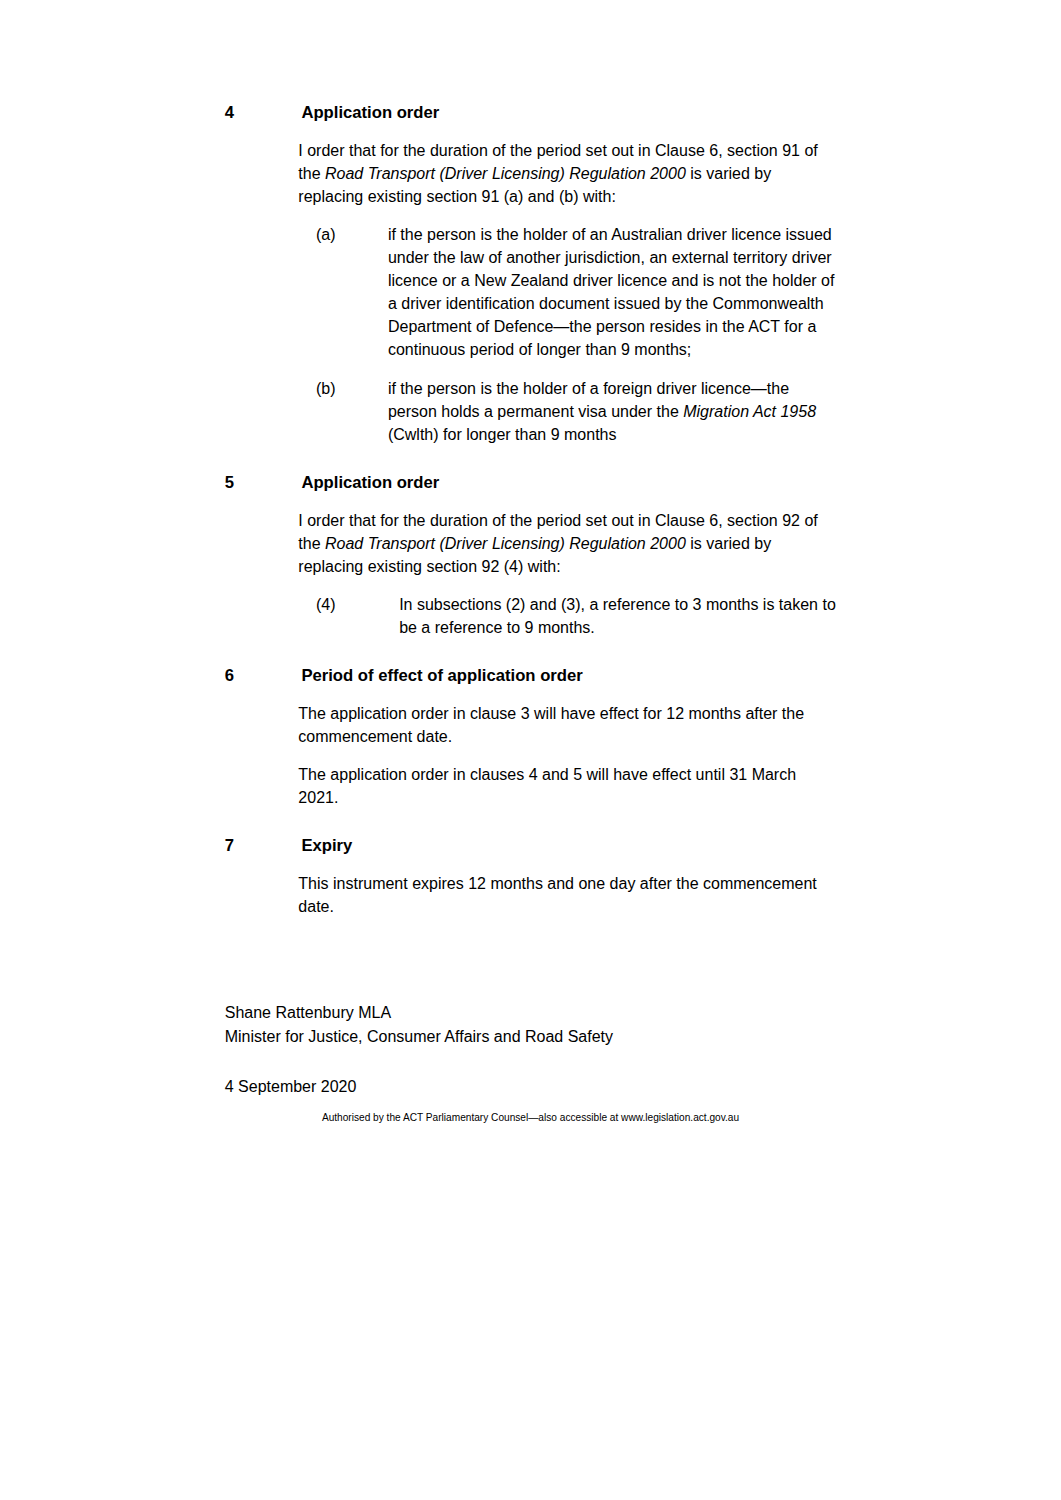4
Application order
I order that for the duration of the period set out in Clause 6, section 91 of the Road Transport (Driver Licensing) Regulation 2000 is varied by replacing existing section 91 (a) and (b) with:
(a)
if the person is the holder of an Australian driver licence issued under the law of another jurisdiction, an external territory driver licence or a New Zealand driver licence and is not the holder of a driver identification document issued by the Commonwealth Department of Defence—the person resides in the ACT for a continuous period of longer than 9 months;
(b)
if the person is the holder of a foreign driver licence—the person holds a permanent visa under the Migration Act 1958 (Cwlth) for longer than 9 months
5
Application order
I order that for the duration of the period set out in Clause 6, section 92 of the Road Transport (Driver Licensing) Regulation 2000 is varied by replacing existing section 92 (4) with:
(4)
In subsections (2) and (3), a reference to 3 months is taken to be a reference to 9 months.
6
Period of effect of application order
The application order in clause 3 will have effect for 12 months after the commencement date.
The application order in clauses 4 and 5 will have effect until 31 March 2021.
7
Expiry
This instrument expires 12 months and one day after the commencement date.
Shane Rattenbury MLA
Minister for Justice, Consumer Affairs and Road Safety
4 September 2020
Authorised by the ACT Parliamentary Counsel—also accessible at www.legislation.act.gov.au